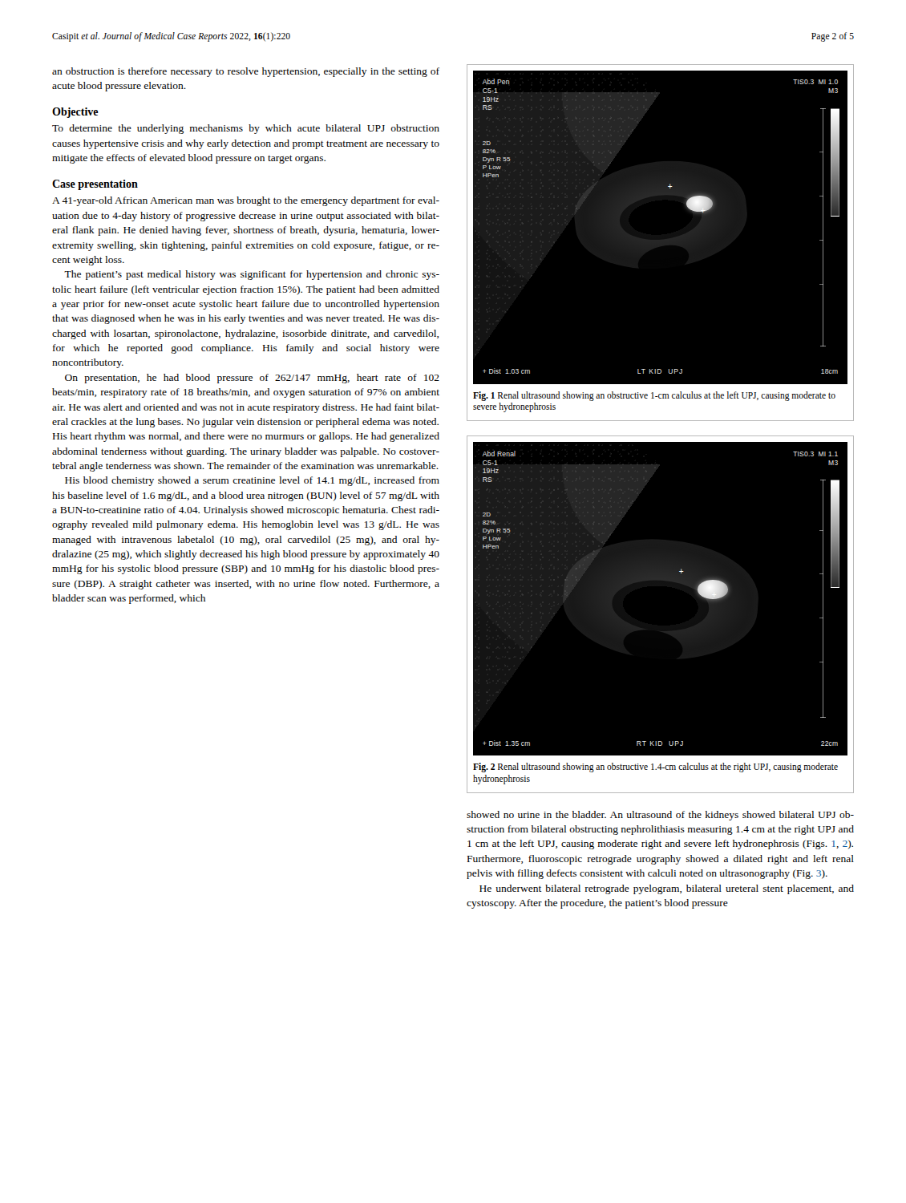Casipit et al. Journal of Medical Case Reports 2022, 16(1):220
Page 2 of 5
an obstruction is therefore necessary to resolve hypertension, especially in the setting of acute blood pressure elevation.
Objective
To determine the underlying mechanisms by which acute bilateral UPJ obstruction causes hypertensive crisis and why early detection and prompt treatment are necessary to mitigate the effects of elevated blood pressure on target organs.
Case presentation
A 41-year-old African American man was brought to the emergency department for evaluation due to 4-day history of progressive decrease in urine output associated with bilateral flank pain. He denied having fever, shortness of breath, dysuria, hematuria, lower-extremity swelling, skin tightening, painful extremities on cold exposure, fatigue, or recent weight loss.
The patient’s past medical history was significant for hypertension and chronic systolic heart failure (left ventricular ejection fraction 15%). The patient had been admitted a year prior for new-onset acute systolic heart failure due to uncontrolled hypertension that was diagnosed when he was in his early twenties and was never treated. He was discharged with losartan, spironolactone, hydralazine, isosorbide dinitrate, and carvedilol, for which he reported good compliance. His family and social history were noncontributory.
On presentation, he had blood pressure of 262/147 mmHg, heart rate of 102 beats/min, respiratory rate of 18 breaths/min, and oxygen saturation of 97% on ambient air. He was alert and oriented and was not in acute respiratory distress. He had faint bilateral crackles at the lung bases. No jugular vein distension or peripheral edema was noted. His heart rhythm was normal, and there were no murmurs or gallops. He had generalized abdominal tenderness without guarding. The urinary bladder was palpable. No costovertebral angle tenderness was shown. The remainder of the examination was unremarkable.
His blood chemistry showed a serum creatinine level of 14.1 mg/dL, increased from his baseline level of 1.6 mg/dL, and a blood urea nitrogen (BUN) level of 57 mg/dL with a BUN-to-creatinine ratio of 4.04. Urinalysis showed microscopic hematuria. Chest radiography revealed mild pulmonary edema. His hemoglobin level was 13 g/dL. He was managed with intravenous labetalol (10 mg), oral carvedilol (25 mg), and oral hydralazine (25 mg), which slightly decreased his high blood pressure by approximately 40 mmHg for his systolic blood pressure (SBP) and 10 mmHg for his diastolic blood pressure (DBP). A straight catheter was inserted, with no urine flow noted. Furthermore, a bladder scan was performed, which
Abd Pen C5-1 19Hz RS
TIS0.3 MI 1.0 M3
+ Dist 1.03 cm
18cm
LT KID UPJ
2D 82% Dyn R 55 P Low HPen
Fig. 1 Renal ultrasound showing an obstructive 1-cm calculus at the left UPJ, causing moderate to severe hydronephrosis
Abd Renal C5-1 19Hz RS
TIS0.3 MI 1.1 M3
+ Dist 1.35 cm
22cm
RT KID UPJ
2D 82% Dyn R 55 P Low HPen
Fig. 2 Renal ultrasound showing an obstructive 1.4-cm calculus at the right UPJ, causing moderate hydronephrosis
showed no urine in the bladder. An ultrasound of the kidneys showed bilateral UPJ obstruction from bilateral obstructing nephrolithiasis measuring 1.4 cm at the right UPJ and 1 cm at the left UPJ, causing moderate right and severe left hydronephrosis (Figs. 1, 2). Furthermore, fluoroscopic retrograde urography showed a dilated right and left renal pelvis with filling defects consistent with calculi noted on ultrasonography (Fig. 3).
He underwent bilateral retrograde pyelogram, bilateral ureteral stent placement, and cystoscopy. After the procedure, the patient’s blood pressure